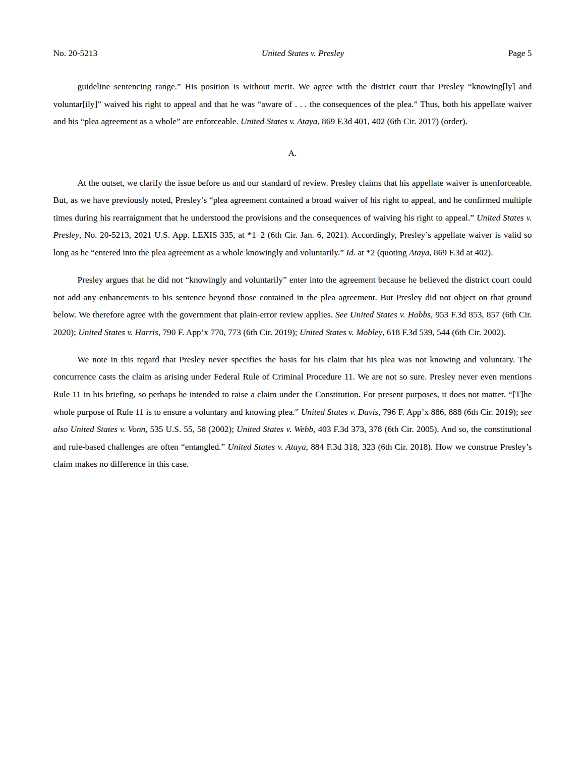No. 20-5213 United States v. Presley Page 5
guideline sentencing range.” His position is without merit. We agree with the district court that Presley “knowing[ly] and voluntar[ily]” waived his right to appeal and that he was “aware of . . . the consequences of the plea.” Thus, both his appellate waiver and his “plea agreement as a whole” are enforceable. United States v. Ataya, 869 F.3d 401, 402 (6th Cir. 2017) (order).
A.
At the outset, we clarify the issue before us and our standard of review. Presley claims that his appellate waiver is unenforceable. But, as we have previously noted, Presley’s “plea agreement contained a broad waiver of his right to appeal, and he confirmed multiple times during his rearraignment that he understood the provisions and the consequences of waiving his right to appeal.” United States v. Presley, No. 20-5213, 2021 U.S. App. LEXIS 335, at *1–2 (6th Cir. Jan. 6, 2021). Accordingly, Presley’s appellate waiver is valid so long as he “entered into the plea agreement as a whole knowingly and voluntarily.” Id. at *2 (quoting Ataya, 869 F.3d at 402).
Presley argues that he did not “knowingly and voluntarily” enter into the agreement because he believed the district court could not add any enhancements to his sentence beyond those contained in the plea agreement. But Presley did not object on that ground below. We therefore agree with the government that plain-error review applies. See United States v. Hobbs, 953 F.3d 853, 857 (6th Cir. 2020); United States v. Harris, 790 F. App’x 770, 773 (6th Cir. 2019); United States v. Mobley, 618 F.3d 539, 544 (6th Cir. 2002).
We note in this regard that Presley never specifies the basis for his claim that his plea was not knowing and voluntary. The concurrence casts the claim as arising under Federal Rule of Criminal Procedure 11. We are not so sure. Presley never even mentions Rule 11 in his briefing, so perhaps he intended to raise a claim under the Constitution. For present purposes, it does not matter. “[T]he whole purpose of Rule 11 is to ensure a voluntary and knowing plea.” United States v. Davis, 796 F. App’x 886, 888 (6th Cir. 2019); see also United States v. Vonn, 535 U.S. 55, 58 (2002); United States v. Webb, 403 F.3d 373, 378 (6th Cir. 2005). And so, the constitutional and rule-based challenges are often “entangled.” United States v. Ataya, 884 F.3d 318, 323 (6th Cir. 2018). How we construe Presley’s claim makes no difference in this case.